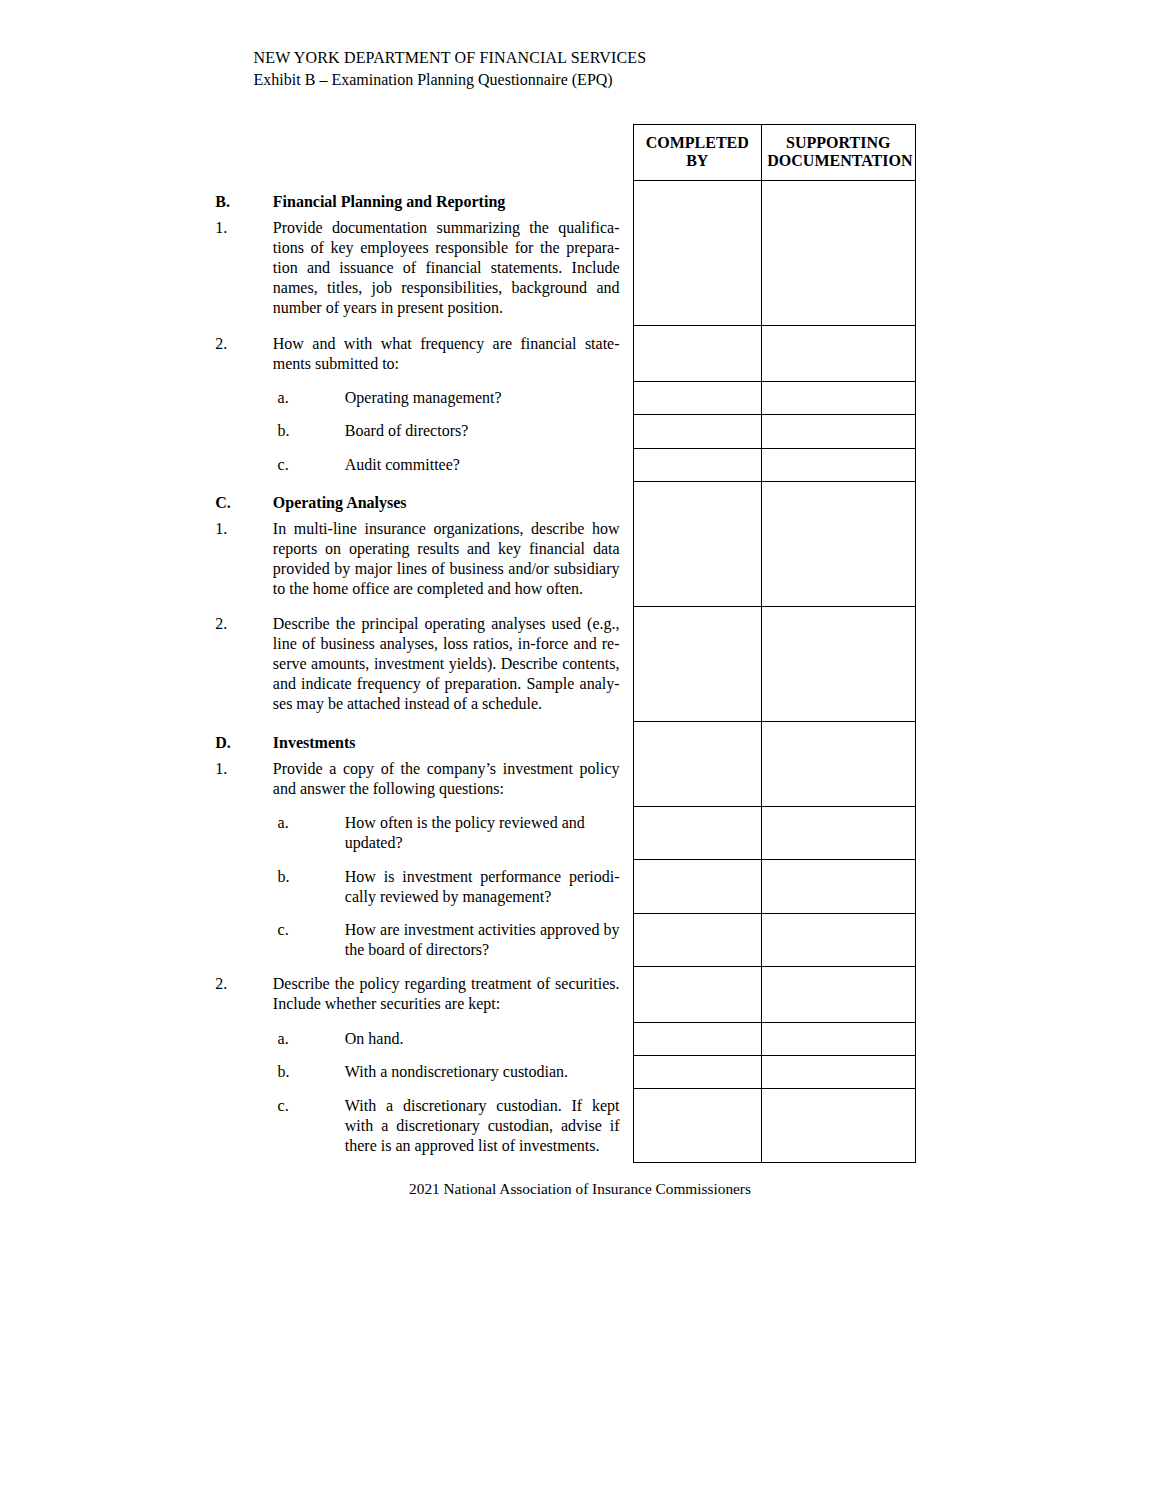NEW YORK DEPARTMENT OF FINANCIAL SERVICES
Exhibit B – Examination Planning Questionnaire (EPQ)
| | COMPLETED BY | SUPPORTING DOCUMENTATION |
| --- | --- | --- |
| B. Financial Planning and Reporting 1. Provide documentation summarizing the qualifications of key employees responsible for the preparation and issuance of financial statements. Include names, titles, job responsibilities, background and number of years in present position. | | |
| 2. How and with what frequency are financial statements submitted to: | | |
| a. Operating management? | | |
| b. Board of directors? | | |
| c. Audit committee? | | |
| C. Operating Analyses 1. In multi-line insurance organizations, describe how reports on operating results and key financial data provided by major lines of business and/or subsidiary to the home office are completed and how often. | | |
| 2. Describe the principal operating analyses used (e.g., line of business analyses, loss ratios, in-force and reserve amounts, investment yields). Describe contents, and indicate frequency of preparation. Sample analyses may be attached instead of a schedule. | | |
| D. Investments 1. Provide a copy of the company’s investment policy and answer the following questions: | | |
| a. How often is the policy reviewed and updated? | | |
| b. How is investment performance periodically reviewed by management? | | |
| c. How are investment activities approved by the board of directors? | | |
| 2. Describe the policy regarding treatment of securities. Include whether securities are kept: | | |
| a. On hand. | | |
| b. With a nondiscretionary custodian. | | |
| c. With a discretionary custodian. If kept with a discretionary custodian, advise if there is an approved list of investments. | | |
2021 National Association of Insurance Commissioners